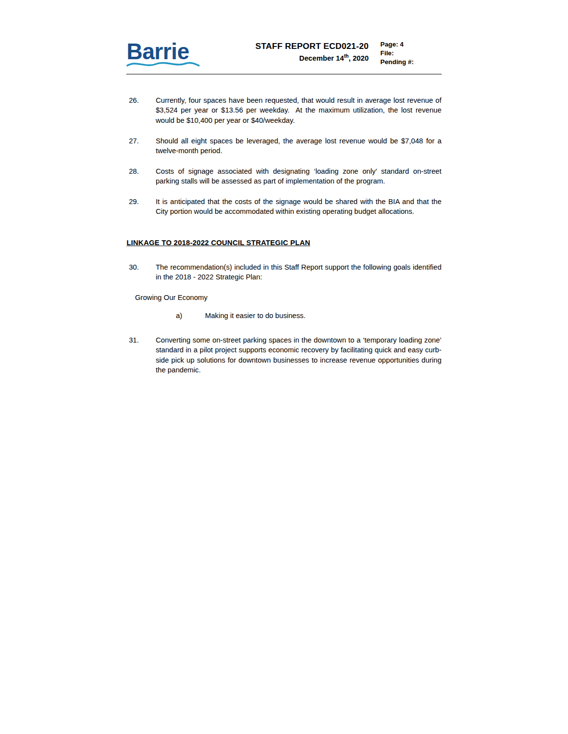Barrie
STAFF REPORT ECD021-20
December 14th, 2020
Page: 4
File:
Pending #:
26. Currently, four spaces have been requested, that would result in average lost revenue of $3,524 per year or $13.56 per weekday. At the maximum utilization, the lost revenue would be $10,400 per year or $40/weekday.
27. Should all eight spaces be leveraged, the average lost revenue would be $7,048 for a twelve-month period.
28. Costs of signage associated with designating ‘loading zone only’ standard on-street parking stalls will be assessed as part of implementation of the program.
29. It is anticipated that the costs of the signage would be shared with the BIA and that the City portion would be accommodated within existing operating budget allocations.
LINKAGE TO 2018-2022 COUNCIL STRATEGIC PLAN
30. The recommendation(s) included in this Staff Report support the following goals identified in the 2018 - 2022 Strategic Plan:
Growing Our Economy
a) Making it easier to do business.
31. Converting some on-street parking spaces in the downtown to a ‘temporary loading zone’ standard in a pilot project supports economic recovery by facilitating quick and easy curb-side pick up solutions for downtown businesses to increase revenue opportunities during the pandemic.